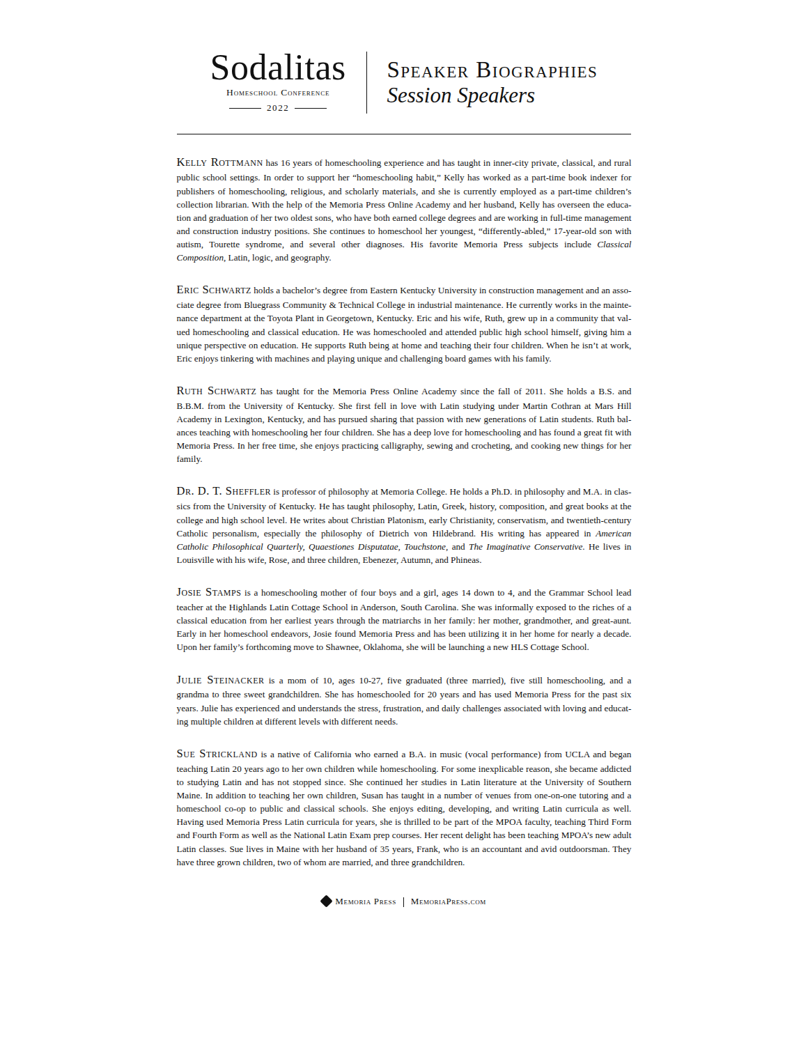Sodalitas
Homeschool Conference
2022
Speaker Biographies
Session Speakers
Kelly Rottmann has 16 years of homeschooling experience and has taught in inner-city private, classical, and rural public school settings. In order to support her “homeschooling habit,” Kelly has worked as a part-time book indexer for publishers of homeschooling, religious, and scholarly materials, and she is currently employed as a part-time children’s collection librarian. With the help of the Memoria Press Online Academy and her husband, Kelly has overseen the education and graduation of her two oldest sons, who have both earned college degrees and are working in full-time management and construction industry positions. She continues to homeschool her youngest, “differently-abled,” 17-year-old son with autism, Tourette syndrome, and several other diagnoses. His favorite Memoria Press subjects include Classical Composition, Latin, logic, and geography.
Eric Schwartz holds a bachelor’s degree from Eastern Kentucky University in construction management and an associate degree from Bluegrass Community & Technical College in industrial maintenance. He currently works in the maintenance department at the Toyota Plant in Georgetown, Kentucky. Eric and his wife, Ruth, grew up in a community that valued homeschooling and classical education. He was homeschooled and attended public high school himself, giving him a unique perspective on education. He supports Ruth being at home and teaching their four children. When he isn’t at work, Eric enjoys tinkering with machines and playing unique and challenging board games with his family.
Ruth Schwartz has taught for the Memoria Press Online Academy since the fall of 2011. She holds a B.S. and B.B.M. from the University of Kentucky. She first fell in love with Latin studying under Martin Cothran at Mars Hill Academy in Lexington, Kentucky, and has pursued sharing that passion with new generations of Latin students. Ruth balances teaching with homeschooling her four children. She has a deep love for homeschooling and has found a great fit with Memoria Press. In her free time, she enjoys practicing calligraphy, sewing and crocheting, and cooking new things for her family.
Dr. D. T. Sheffler is professor of philosophy at Memoria College. He holds a Ph.D. in philosophy and M.A. in classics from the University of Kentucky. He has taught philosophy, Latin, Greek, history, composition, and great books at the college and high school level. He writes about Christian Platonism, early Christianity, conservatism, and twentieth-century Catholic personalism, especially the philosophy of Dietrich von Hildebrand. His writing has appeared in American Catholic Philosophical Quarterly, Quaestiones Disputatae, Touchstone, and The Imaginative Conservative. He lives in Louisville with his wife, Rose, and three children, Ebenezer, Autumn, and Phineas.
Josie Stamps is a homeschooling mother of four boys and a girl, ages 14 down to 4, and the Grammar School lead teacher at the Highlands Latin Cottage School in Anderson, South Carolina. She was informally exposed to the riches of a classical education from her earliest years through the matriarchs in her family: her mother, grandmother, and great-aunt. Early in her homeschool endeavors, Josie found Memoria Press and has been utilizing it in her home for nearly a decade. Upon her family’s forthcoming move to Shawnee, Oklahoma, she will be launching a new HLS Cottage School.
Julie Steinacker is a mom of 10, ages 10-27, five graduated (three married), five still homeschooling, and a grandma to three sweet grandchildren. She has homeschooled for 20 years and has used Memoria Press for the past six years. Julie has experienced and understands the stress, frustration, and daily challenges associated with loving and educating multiple children at different levels with different needs.
Sue Strickland is a native of California who earned a B.A. in music (vocal performance) from UCLA and began teaching Latin 20 years ago to her own children while homeschooling. For some inexplicable reason, she became addicted to studying Latin and has not stopped since. She continued her studies in Latin literature at the University of Southern Maine. In addition to teaching her own children, Susan has taught in a number of venues from one-on-one tutoring and a homeschool co-op to public and classical schools. She enjoys editing, developing, and writing Latin curricula as well. Having used Memoria Press Latin curricula for years, she is thrilled to be part of the MPOA faculty, teaching Third Form and Fourth Form as well as the National Latin Exam prep courses. Her recent delight has been teaching MPOA’s new adult Latin classes. Sue lives in Maine with her husband of 35 years, Frank, who is an accountant and avid outdoorsman. They have three grown children, two of whom are married, and three grandchildren.
Memoria Press MemoriaPress.com